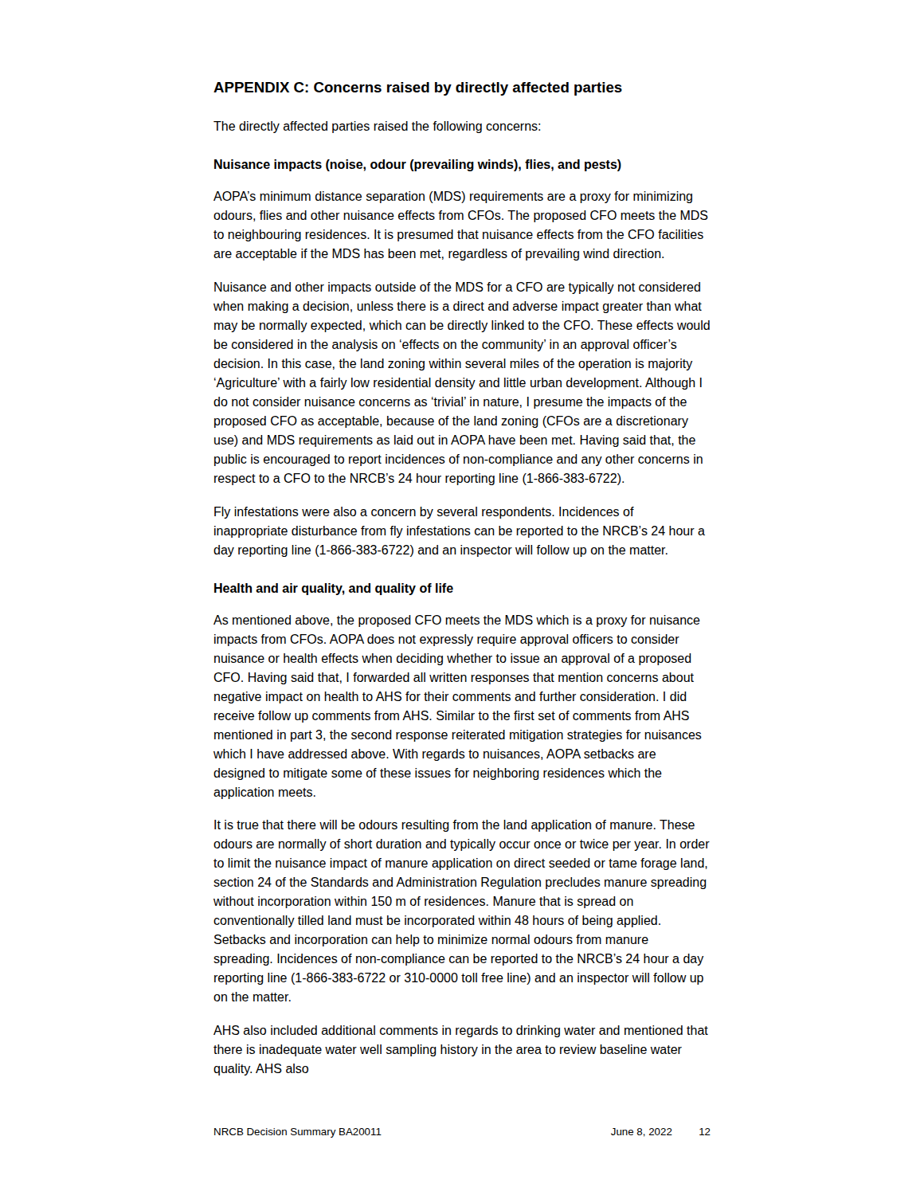APPENDIX C: Concerns raised by directly affected parties
The directly affected parties raised the following concerns:
Nuisance impacts (noise, odour (prevailing winds), flies, and pests)
AOPA’s minimum distance separation (MDS) requirements are a proxy for minimizing odours, flies and other nuisance effects from CFOs. The proposed CFO meets the MDS to neighbouring residences. It is presumed that nuisance effects from the CFO facilities are acceptable if the MDS has been met, regardless of prevailing wind direction.
Nuisance and other impacts outside of the MDS for a CFO are typically not considered when making a decision, unless there is a direct and adverse impact greater than what may be normally expected, which can be directly linked to the CFO. These effects would be considered in the analysis on ‘effects on the community’ in an approval officer’s decision. In this case, the land zoning within several miles of the operation is majority ‘Agriculture’ with a fairly low residential density and little urban development. Although I do not consider nuisance concerns as ‘trivial’ in nature, I presume the impacts of the proposed CFO as acceptable, because of the land zoning (CFOs are a discretionary use) and MDS requirements as laid out in AOPA have been met. Having said that, the public is encouraged to report incidences of non-compliance and any other concerns in respect to a CFO to the NRCB’s 24 hour reporting line (1-866-383-6722).
Fly infestations were also a concern by several respondents. Incidences of inappropriate disturbance from fly infestations can be reported to the NRCB’s 24 hour a day reporting line (1-866-383-6722) and an inspector will follow up on the matter.
Health and air quality, and quality of life
As mentioned above, the proposed CFO meets the MDS which is a proxy for nuisance impacts from CFOs. AOPA does not expressly require approval officers to consider nuisance or health effects when deciding whether to issue an approval of a proposed CFO. Having said that, I forwarded all written responses that mention concerns about negative impact on health to AHS for their comments and further consideration. I did receive follow up comments from AHS. Similar to the first set of comments from AHS mentioned in part 3, the second response reiterated mitigation strategies for nuisances which I have addressed above. With regards to nuisances, AOPA setbacks are designed to mitigate some of these issues for neighboring residences which the application meets.
It is true that there will be odours resulting from the land application of manure. These odours are normally of short duration and typically occur once or twice per year. In order to limit the nuisance impact of manure application on direct seeded or tame forage land, section 24 of the Standards and Administration Regulation precludes manure spreading without incorporation within 150 m of residences. Manure that is spread on conventionally tilled land must be incorporated within 48 hours of being applied. Setbacks and incorporation can help to minimize normal odours from manure spreading. Incidences of non-compliance can be reported to the NRCB’s 24 hour a day reporting line (1-866-383-6722 or 310-0000 toll free line) and an inspector will follow up on the matter.
AHS also included additional comments in regards to drinking water and mentioned that there is inadequate water well sampling history in the area to review baseline water quality. AHS also
NRCB Decision Summary BA20011
June 8, 2022 12